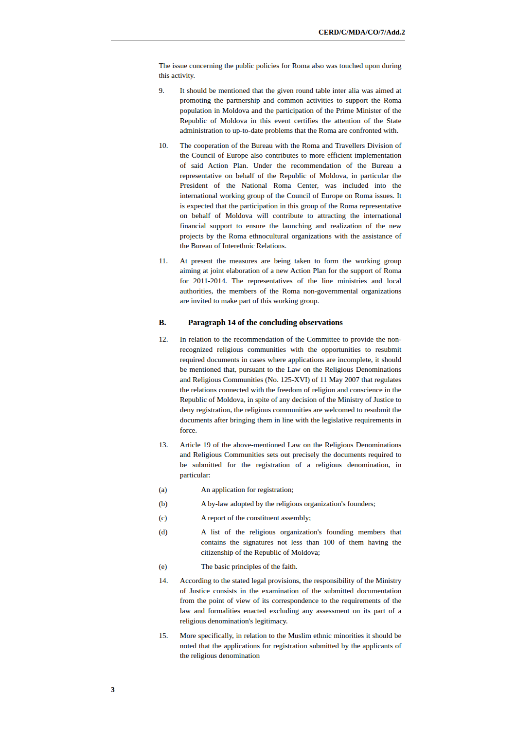CERD/C/MDA/CO/7/Add.2
The issue concerning the public policies for Roma also was touched upon during this activity.
9. It should be mentioned that the given round table inter alia was aimed at promoting the partnership and common activities to support the Roma population in Moldova and the participation of the Prime Minister of the Republic of Moldova in this event certifies the attention of the State administration to up-to-date problems that the Roma are confronted with.
10. The cooperation of the Bureau with the Roma and Travellers Division of the Council of Europe also contributes to more efficient implementation of said Action Plan. Under the recommendation of the Bureau a representative on behalf of the Republic of Moldova, in particular the President of the National Roma Center, was included into the international working group of the Council of Europe on Roma issues. It is expected that the participation in this group of the Roma representative on behalf of Moldova will contribute to attracting the international financial support to ensure the launching and realization of the new projects by the Roma ethnocultural organizations with the assistance of the Bureau of Interethnic Relations.
11. At present the measures are being taken to form the working group aiming at joint elaboration of a new Action Plan for the support of Roma for 2011-2014. The representatives of the line ministries and local authorities, the members of the Roma non-governmental organizations are invited to make part of this working group.
B. Paragraph 14 of the concluding observations
12. In relation to the recommendation of the Committee to provide the non-recognized religious communities with the opportunities to resubmit required documents in cases where applications are incomplete, it should be mentioned that, pursuant to the Law on the Religious Denominations and Religious Communities (No. 125-XVI) of 11 May 2007 that regulates the relations connected with the freedom of religion and conscience in the Republic of Moldova, in spite of any decision of the Ministry of Justice to deny registration, the religious communities are welcomed to resubmit the documents after bringing them in line with the legislative requirements in force.
13. Article 19 of the above-mentioned Law on the Religious Denominations and Religious Communities sets out precisely the documents required to be submitted for the registration of a religious denomination, in particular:
(a) An application for registration;
(b) A by-law adopted by the religious organization's founders;
(c) A report of the constituent assembly;
(d) A list of the religious organization's founding members that contains the signatures not less than 100 of them having the citizenship of the Republic of Moldova;
(e) The basic principles of the faith.
14. According to the stated legal provisions, the responsibility of the Ministry of Justice consists in the examination of the submitted documentation from the point of view of its correspondence to the requirements of the law and formalities enacted excluding any assessment on its part of a religious denomination's legitimacy.
15. More specifically, in relation to the Muslim ethnic minorities it should be noted that the applications for registration submitted by the applicants of the religious denomination
3